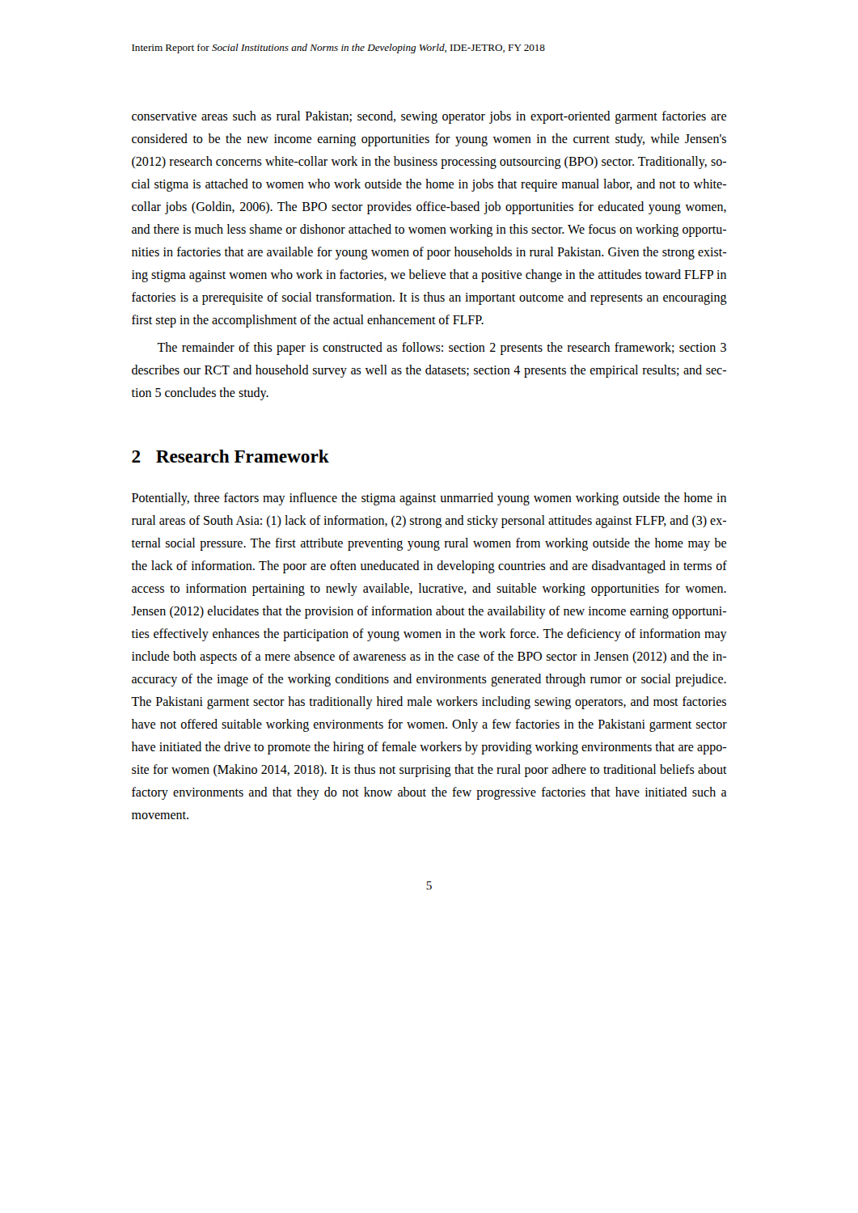Interim Report for Social Institutions and Norms in the Developing World, IDE-JETRO, FY 2018
conservative areas such as rural Pakistan; second, sewing operator jobs in export-oriented garment factories are considered to be the new income earning opportunities for young women in the current study, while Jensen's (2012) research concerns white-collar work in the business processing outsourcing (BPO) sector. Traditionally, social stigma is attached to women who work outside the home in jobs that require manual labor, and not to white-collar jobs (Goldin, 2006). The BPO sector provides office-based job opportunities for educated young women, and there is much less shame or dishonor attached to women working in this sector. We focus on working opportunities in factories that are available for young women of poor households in rural Pakistan. Given the strong existing stigma against women who work in factories, we believe that a positive change in the attitudes toward FLFP in factories is a prerequisite of social transformation. It is thus an important outcome and represents an encouraging first step in the accomplishment of the actual enhancement of FLFP.
The remainder of this paper is constructed as follows: section 2 presents the research framework; section 3 describes our RCT and household survey as well as the datasets; section 4 presents the empirical results; and section 5 concludes the study.
2 Research Framework
Potentially, three factors may influence the stigma against unmarried young women working outside the home in rural areas of South Asia: (1) lack of information, (2) strong and sticky personal attitudes against FLFP, and (3) external social pressure. The first attribute preventing young rural women from working outside the home may be the lack of information. The poor are often uneducated in developing countries and are disadvantaged in terms of access to information pertaining to newly available, lucrative, and suitable working opportunities for women. Jensen (2012) elucidates that the provision of information about the availability of new income earning opportunities effectively enhances the participation of young women in the work force. The deficiency of information may include both aspects of a mere absence of awareness as in the case of the BPO sector in Jensen (2012) and the inaccuracy of the image of the working conditions and environments generated through rumor or social prejudice. The Pakistani garment sector has traditionally hired male workers including sewing operators, and most factories have not offered suitable working environments for women. Only a few factories in the Pakistani garment sector have initiated the drive to promote the hiring of female workers by providing working environments that are apposite for women (Makino 2014, 2018). It is thus not surprising that the rural poor adhere to traditional beliefs about factory environments and that they do not know about the few progressive factories that have initiated such a movement.
5